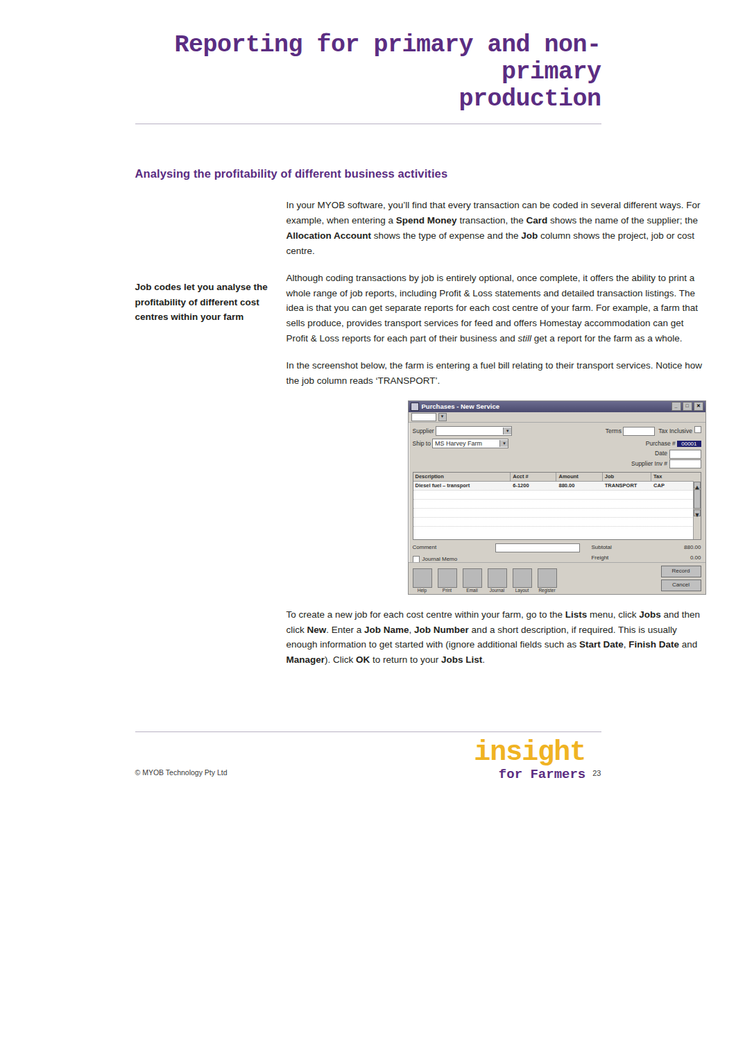Reporting for primary and non-primary
production
Analysing the profitability of different business activities
Job codes let you analyse the profitability of different cost centres within your farm
In your MYOB software, you’ll find that every transaction can be coded in several different ways. For example, when entering a Spend Money transaction, the Card shows the name of the supplier; the Allocation Account shows the type of expense and the Job column shows the project, job or cost centre.
Although coding transactions by job is entirely optional, once complete, it offers the ability to print a whole range of job reports, including Profit & Loss statements and detailed transaction listings. The idea is that you can get separate reports for each cost centre of your farm. For example, a farm that sells produce, provides transport services for feed and offers Homestay accommodation can get Profit & Loss reports for each part of their business and still get a report for the farm as a whole.
In the screenshot below, the farm is entering a fuel bill relating to their transport services. Notice how the job column reads ‘TRANSPORT’.
Purchases - New Service
_
□
✕
▼
Supplier ▼
Terms Tax Inclusive
Ship to MS Harvey Farm▼
Purchase # 00001
Date
Supplier Inv #
Description
Acct #
Amount
Job
Tax
Diesel fuel – transport
6-1200
880.00
TRANSPORT
CAP
▲
▼
Comment
Journal Memo
Promised Date
Subtotal 880.00
Freight 0.00
Tax 80.00
Total Amount 880.00
Balance Due 880.00
Help
Print
Email
Journal
Layout
Register
Record
Cancel
To create a new job for each cost centre within your farm, go to the Lists menu, click Jobs and then click New. Enter a Job Name, Job Number and a short description, if required. This is usually enough information to get started with (ignore additional fields such as Start Date, Finish Date and Manager). Click OK to return to your Jobs List.
© MYOB Technology Pty Ltd
insight for Farmers
23